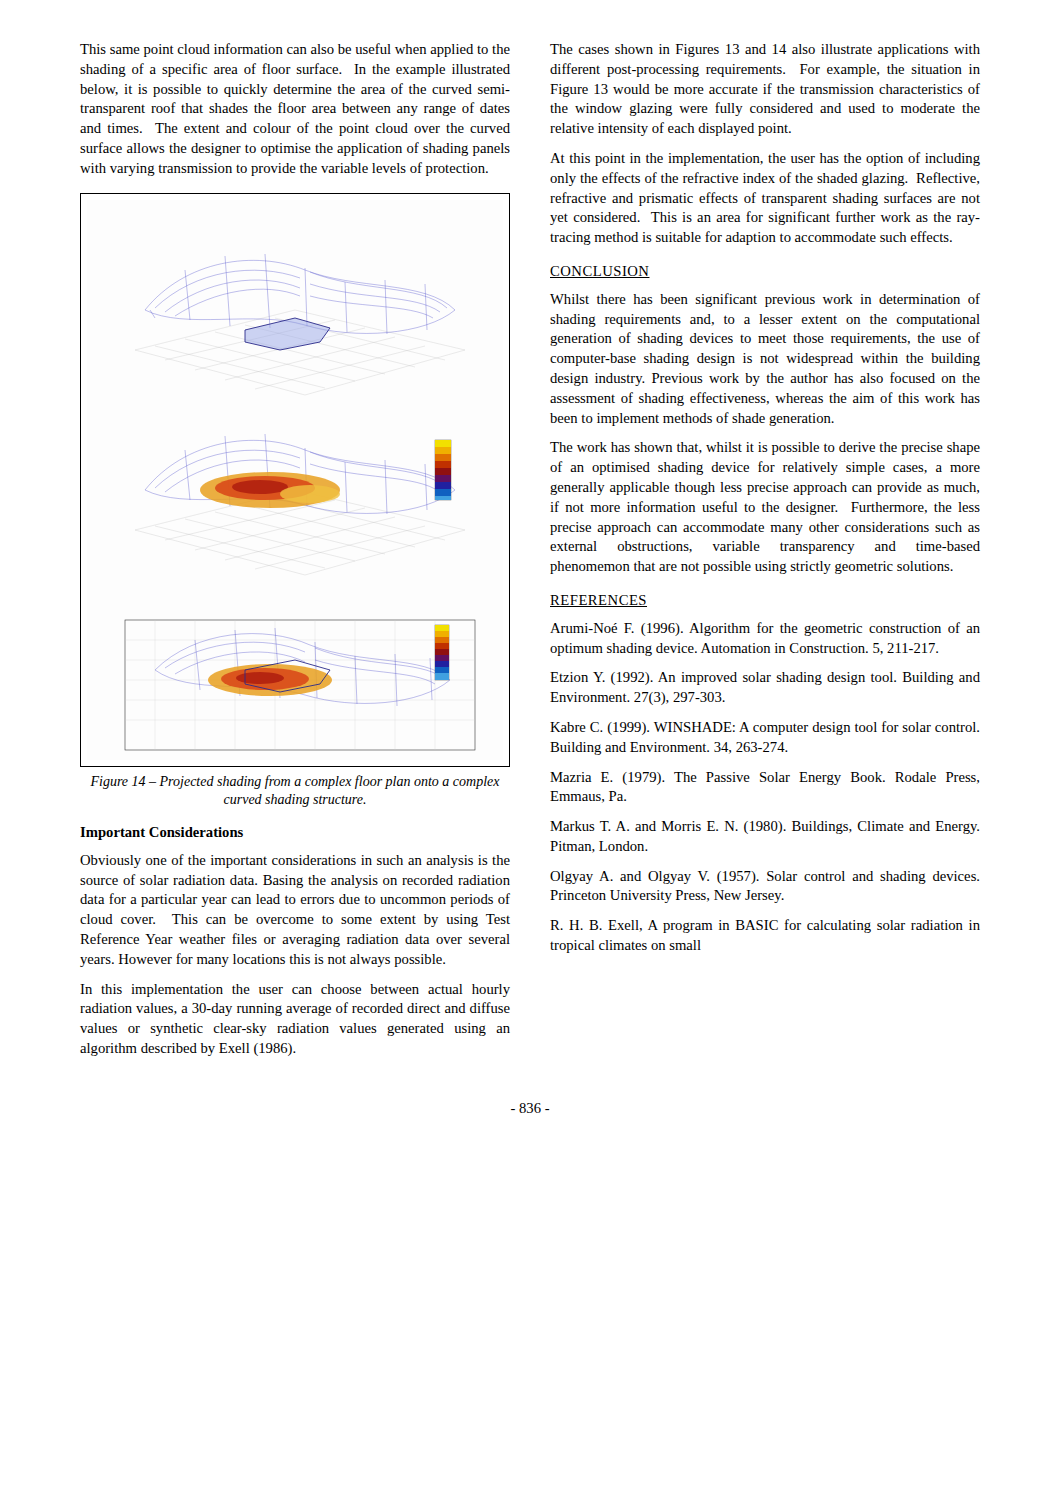This same point cloud information can also be useful when applied to the shading of a specific area of floor surface. In the example illustrated below, it is possible to quickly determine the area of the curved semi-transparent roof that shades the floor area between any range of dates and times. The extent and colour of the point cloud over the curved surface allows the designer to optimise the application of shading panels with varying transmission to provide the variable levels of protection.
Figure 14 – Projected shading from a complex floor plan onto a complex curved shading structure.
Important Considerations
Obviously one of the important considerations in such an analysis is the source of solar radiation data. Basing the analysis on recorded radiation data for a particular year can lead to errors due to uncommon periods of cloud cover. This can be overcome to some extent by using Test Reference Year weather files or averaging radiation data over several years. However for many locations this is not always possible.
In this implementation the user can choose between actual hourly radiation values, a 30-day running average of recorded direct and diffuse values or synthetic clear-sky radiation values generated using an algorithm described by Exell (1986).
The cases shown in Figures 13 and 14 also illustrate applications with different post-processing requirements. For example, the situation in Figure 13 would be more accurate if the transmission characteristics of the window glazing were fully considered and used to moderate the relative intensity of each displayed point.
At this point in the implementation, the user has the option of including only the effects of the refractive index of the shaded glazing. Reflective, refractive and prismatic effects of transparent shading surfaces are not yet considered. This is an area for significant further work as the ray-tracing method is suitable for adaption to accommodate such effects.
CONCLUSION
Whilst there has been significant previous work in determination of shading requirements and, to a lesser extent on the computational generation of shading devices to meet those requirements, the use of computer-base shading design is not widespread within the building design industry. Previous work by the author has also focused on the assessment of shading effectiveness, whereas the aim of this work has been to implement methods of shade generation.
The work has shown that, whilst it is possible to derive the precise shape of an optimised shading device for relatively simple cases, a more generally applicable though less precise approach can provide as much, if not more information useful to the designer. Furthermore, the less precise approach can accommodate many other considerations such as external obstructions, variable transparency and time-based phenomemon that are not possible using strictly geometric solutions.
REFERENCES
Arumi-Noé F. (1996). Algorithm for the geometric construction of an optimum shading device. Automation in Construction. 5, 211-217.
Etzion Y. (1992). An improved solar shading design tool. Building and Environment. 27(3), 297-303.
Kabre C. (1999). WINSHADE: A computer design tool for solar control. Building and Environment. 34, 263-274.
Mazria E. (1979). The Passive Solar Energy Book. Rodale Press, Emmaus, Pa.
Markus T. A. and Morris E. N. (1980). Buildings, Climate and Energy. Pitman, London.
Olgyay A. and Olgyay V. (1957). Solar control and shading devices. Princeton University Press, New Jersey.
R. H. B. Exell, A program in BASIC for calculating solar radiation in tropical climates on small
- 836 -